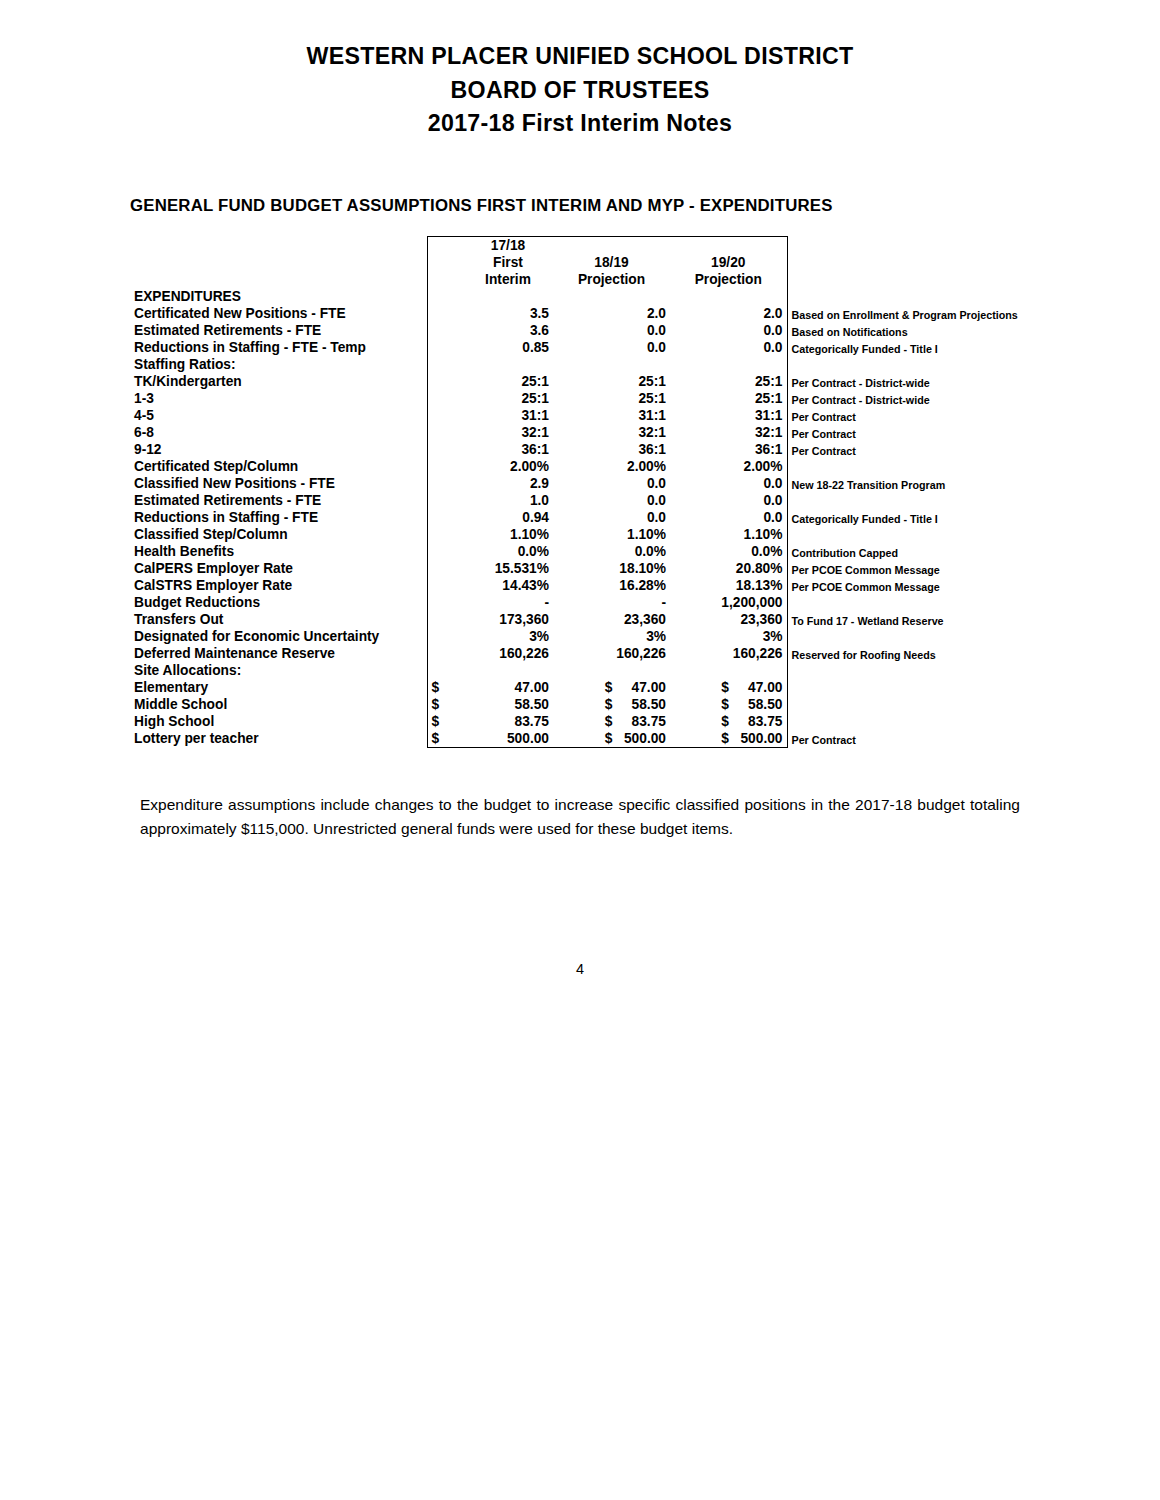WESTERN PLACER UNIFIED SCHOOL DISTRICT
BOARD OF TRUSTEES
2017-18 First Interim Notes
GENERAL FUND BUDGET ASSUMPTIONS FIRST INTERIM AND MYP - EXPENDITURES
| | | 17/18 | | | |
| | | First | 18/19 | 19/20 | |
| | | Interim | Projection | Projection | |
| EXPENDITURES | | | | | |
| Certificated New Positions - FTE | | 3.5 | 2.0 | 2.0 | Based on Enrollment & Program Projections |
| Estimated Retirements - FTE | | 3.6 | 0.0 | 0.0 | Based on Notifications |
| Reductions in Staffing - FTE - Temp | | 0.85 | 0.0 | 0.0 | Categorically Funded - Title I |
| Staffing Ratios: | | | | | |
| TK/Kindergarten | | 25:1 | 25:1 | 25:1 | Per Contract - District-wide |
| 1-3 | | 25:1 | 25:1 | 25:1 | Per Contract - District-wide |
| 4-5 | | 31:1 | 31:1 | 31:1 | Per Contract |
| 6-8 | | 32:1 | 32:1 | 32:1 | Per Contract |
| 9-12 | | 36:1 | 36:1 | 36:1 | Per Contract |
| Certificated Step/Column | | 2.00% | 2.00% | 2.00% | |
| Classified New Positions - FTE | | 2.9 | 0.0 | 0.0 | New 18-22 Transition Program |
| Estimated Retirements - FTE | | 1.0 | 0.0 | 0.0 | |
| Reductions in Staffing - FTE | | 0.94 | 0.0 | 0.0 | Categorically Funded - Title I |
| Classified Step/Column | | 1.10% | 1.10% | 1.10% | |
| Health Benefits | | 0.0% | 0.0% | 0.0% | Contribution Capped |
| CalPERS Employer Rate | | 15.531% | 18.10% | 20.80% | Per PCOE Common Message |
| CalSTRS Employer Rate | | 14.43% | 16.28% | 18.13% | Per PCOE Common Message |
| Budget Reductions | | - | - | 1,200,000 | |
| Transfers Out | | 173,360 | 23,360 | 23,360 | To Fund 17 - Wetland Reserve |
| Designated for Economic Uncertainty | | 3% | 3% | 3% | |
| Deferred Maintenance Reserve | | 160,226 | 160,226 | 160,226 | Reserved for Roofing Needs |
| Site Allocations: | | | | | |
| Elementary | $ | 47.00 | $ 47.00 | $ 47.00 | |
| Middle School | $ | 58.50 | $ 58.50 | $ 58.50 | |
| High School | $ | 83.75 | $ 83.75 | $ 83.75 | |
| Lottery per teacher | $ | 500.00 | $ 500.00 | $ 500.00 | Per Contract |
Expenditure assumptions include changes to the budget to increase specific classified positions in the 2017-18 budget totaling approximately $115,000. Unrestricted general funds were used for these budget items.
4